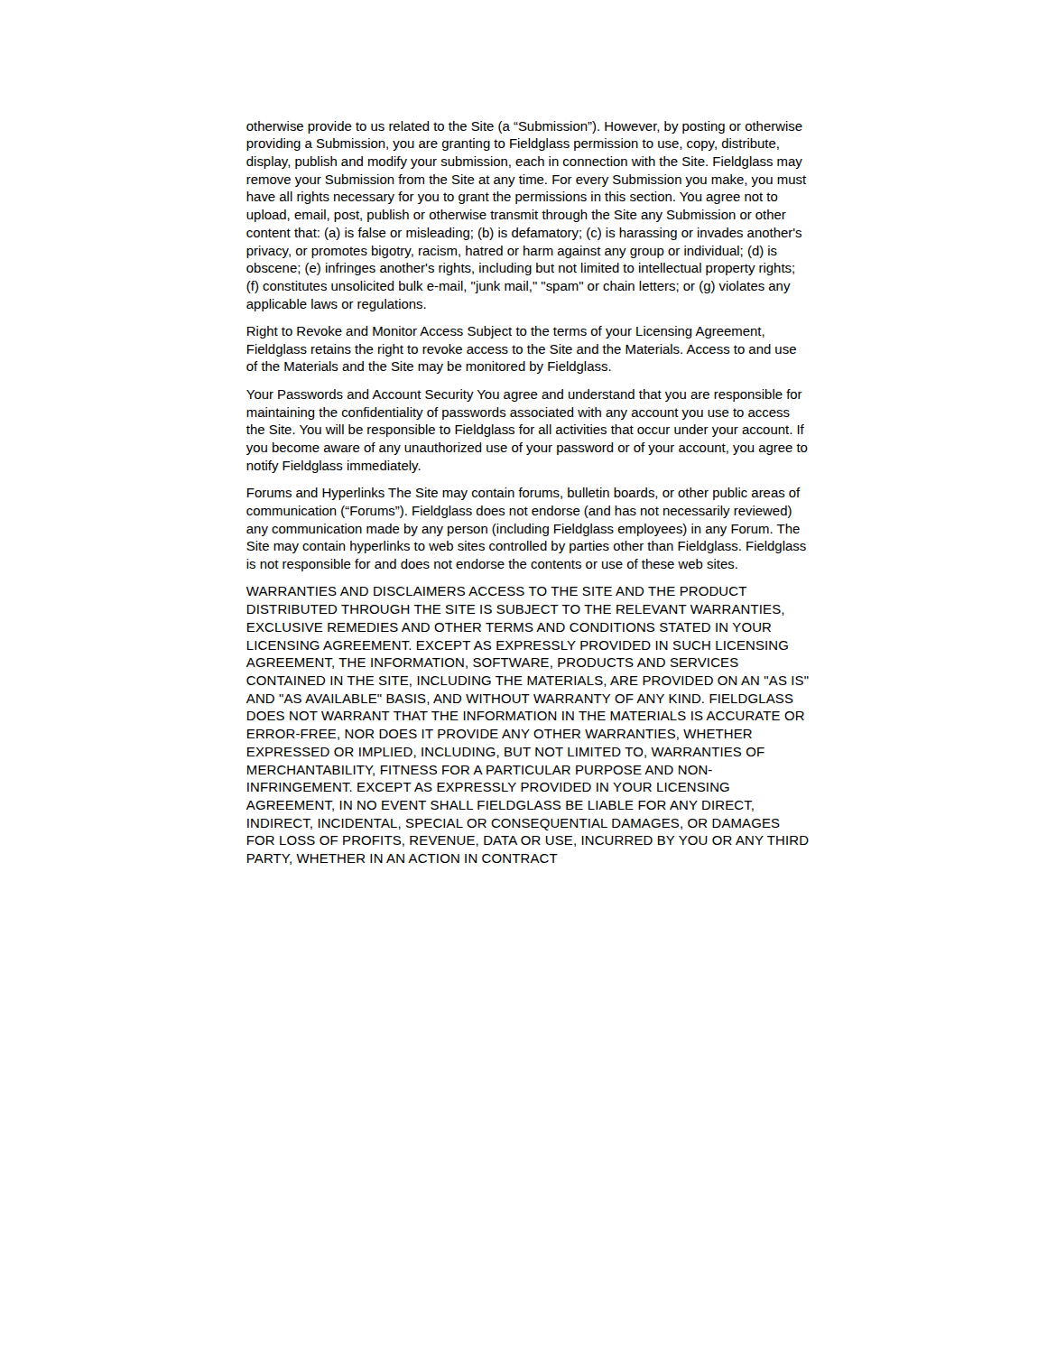otherwise provide to us related to the Site (a “Submission”). However, by posting or otherwise providing a Submission, you are granting to Fieldglass permission to use, copy, distribute, display, publish and modify your submission, each in connection with the Site. Fieldglass may remove your Submission from the Site at any time. For every Submission you make, you must have all rights necessary for you to grant the permissions in this section. You agree not to upload, email, post, publish or otherwise transmit through the Site any Submission or other content that: (a) is false or misleading; (b) is defamatory; (c) is harassing or invades another's privacy, or promotes bigotry, racism, hatred or harm against any group or individual; (d) is obscene; (e) infringes another's rights, including but not limited to intellectual property rights; (f) constitutes unsolicited bulk e-mail, "junk mail," "spam" or chain letters; or (g) violates any applicable laws or regulations.
Right to Revoke and Monitor Access Subject to the terms of your Licensing Agreement, Fieldglass retains the right to revoke access to the Site and the Materials. Access to and use of the Materials and the Site may be monitored by Fieldglass.
Your Passwords and Account Security You agree and understand that you are responsible for maintaining the confidentiality of passwords associated with any account you use to access the Site. You will be responsible to Fieldglass for all activities that occur under your account. If you become aware of any unauthorized use of your password or of your account, you agree to notify Fieldglass immediately.
Forums and Hyperlinks The Site may contain forums, bulletin boards, or other public areas of communication (“Forums”). Fieldglass does not endorse (and has not necessarily reviewed) any communication made by any person (including Fieldglass employees) in any Forum. The Site may contain hyperlinks to web sites controlled by parties other than Fieldglass. Fieldglass is not responsible for and does not endorse the contents or use of these web sites.
WARRANTIES AND DISCLAIMERS ACCESS TO THE SITE AND THE PRODUCT DISTRIBUTED THROUGH THE SITE IS SUBJECT TO THE RELEVANT WARRANTIES, EXCLUSIVE REMEDIES AND OTHER TERMS AND CONDITIONS STATED IN YOUR LICENSING AGREEMENT. EXCEPT AS EXPRESSLY PROVIDED IN SUCH LICENSING AGREEMENT, THE INFORMATION, SOFTWARE, PRODUCTS AND SERVICES CONTAINED IN THE SITE, INCLUDING THE MATERIALS, ARE PROVIDED ON AN "AS IS" AND "AS AVAILABLE" BASIS, AND WITHOUT WARRANTY OF ANY KIND. FIELDGLASS DOES NOT WARRANT THAT THE INFORMATION IN THE MATERIALS IS ACCURATE OR ERROR-FREE, NOR DOES IT PROVIDE ANY OTHER WARRANTIES, WHETHER EXPRESSED OR IMPLIED, INCLUDING, BUT NOT LIMITED TO, WARRANTIES OF MERCHANTABILITY, FITNESS FOR A PARTICULAR PURPOSE AND NON-INFRINGEMENT. EXCEPT AS EXPRESSLY PROVIDED IN YOUR LICENSING AGREEMENT, IN NO EVENT SHALL FIELDGLASS BE LIABLE FOR ANY DIRECT, INDIRECT, INCIDENTAL, SPECIAL OR CONSEQUENTIAL DAMAGES, OR DAMAGES FOR LOSS OF PROFITS, REVENUE, DATA OR USE, INCURRED BY YOU OR ANY THIRD PARTY, WHETHER IN AN ACTION IN CONTRACT